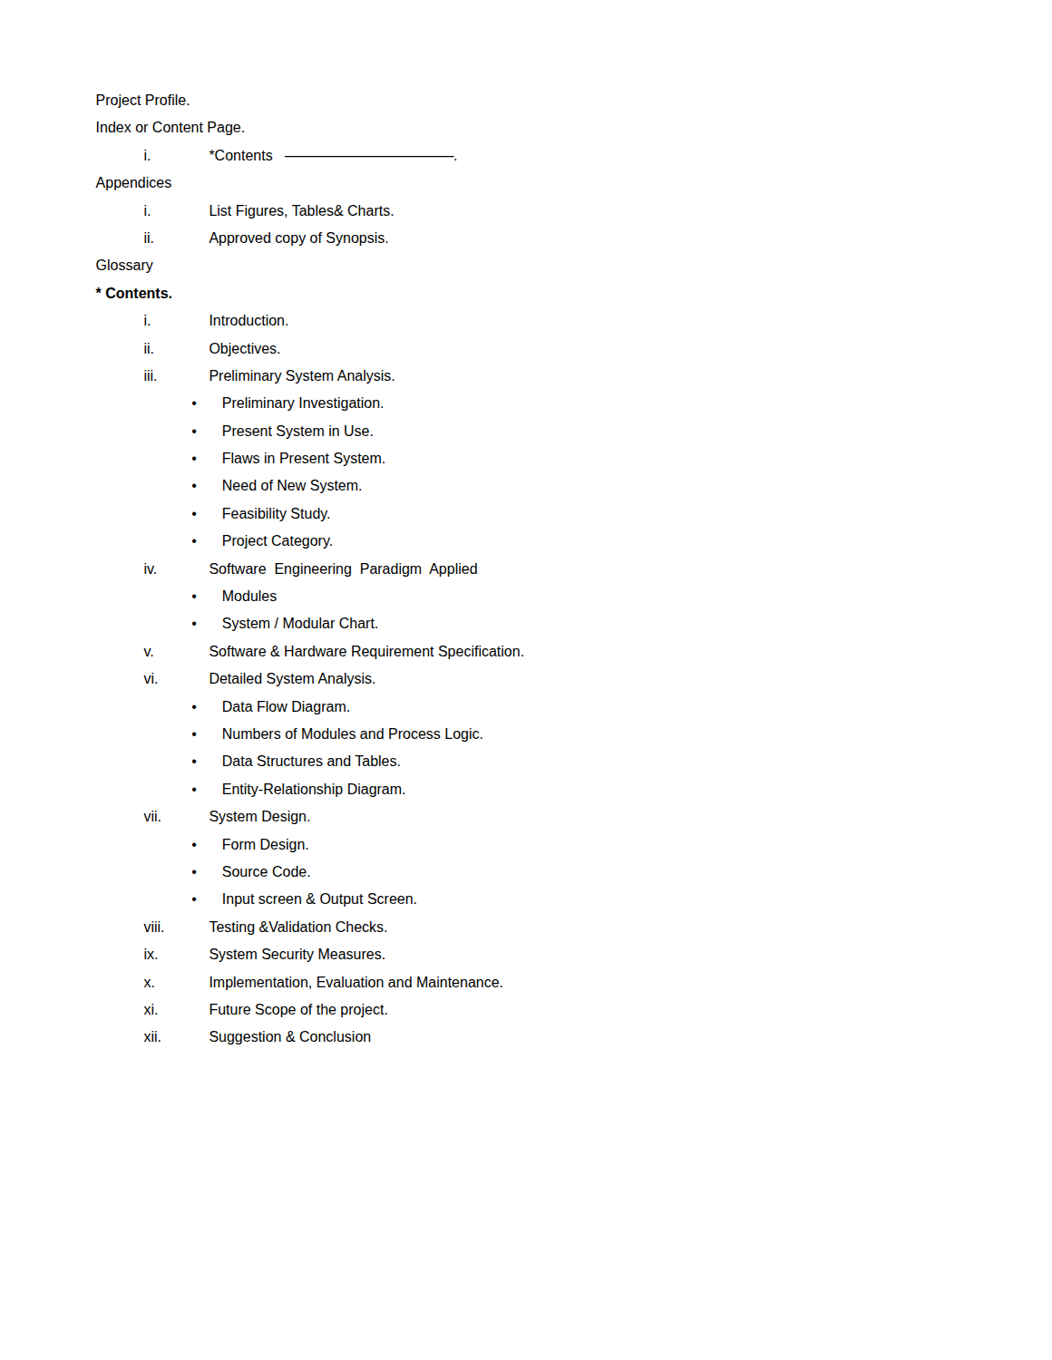Project Profile.
Index or Content Page.
i. *Contents ————————————.
Appendices
i. List Figures, Tables& Charts.
ii. Approved copy of Synopsis.
Glossary
* Contents.
i. Introduction.
ii. Objectives.
iii. Preliminary System Analysis.
• Preliminary Investigation.
• Present System in Use.
• Flaws in Present System.
• Need of New System.
• Feasibility Study.
• Project Category.
iv. Software Engineering Paradigm Applied
• Modules
• System / Modular Chart.
v. Software & Hardware Requirement Specification.
vi. Detailed System Analysis.
• Data Flow Diagram.
• Numbers of Modules and Process Logic.
• Data Structures and Tables.
• Entity-Relationship Diagram.
vii. System Design.
• Form Design.
• Source Code.
• Input screen & Output Screen.
viii. Testing &Validation Checks.
ix. System Security Measures.
x. Implementation, Evaluation and Maintenance.
xi. Future Scope of the project.
xii. Suggestion & Conclusion